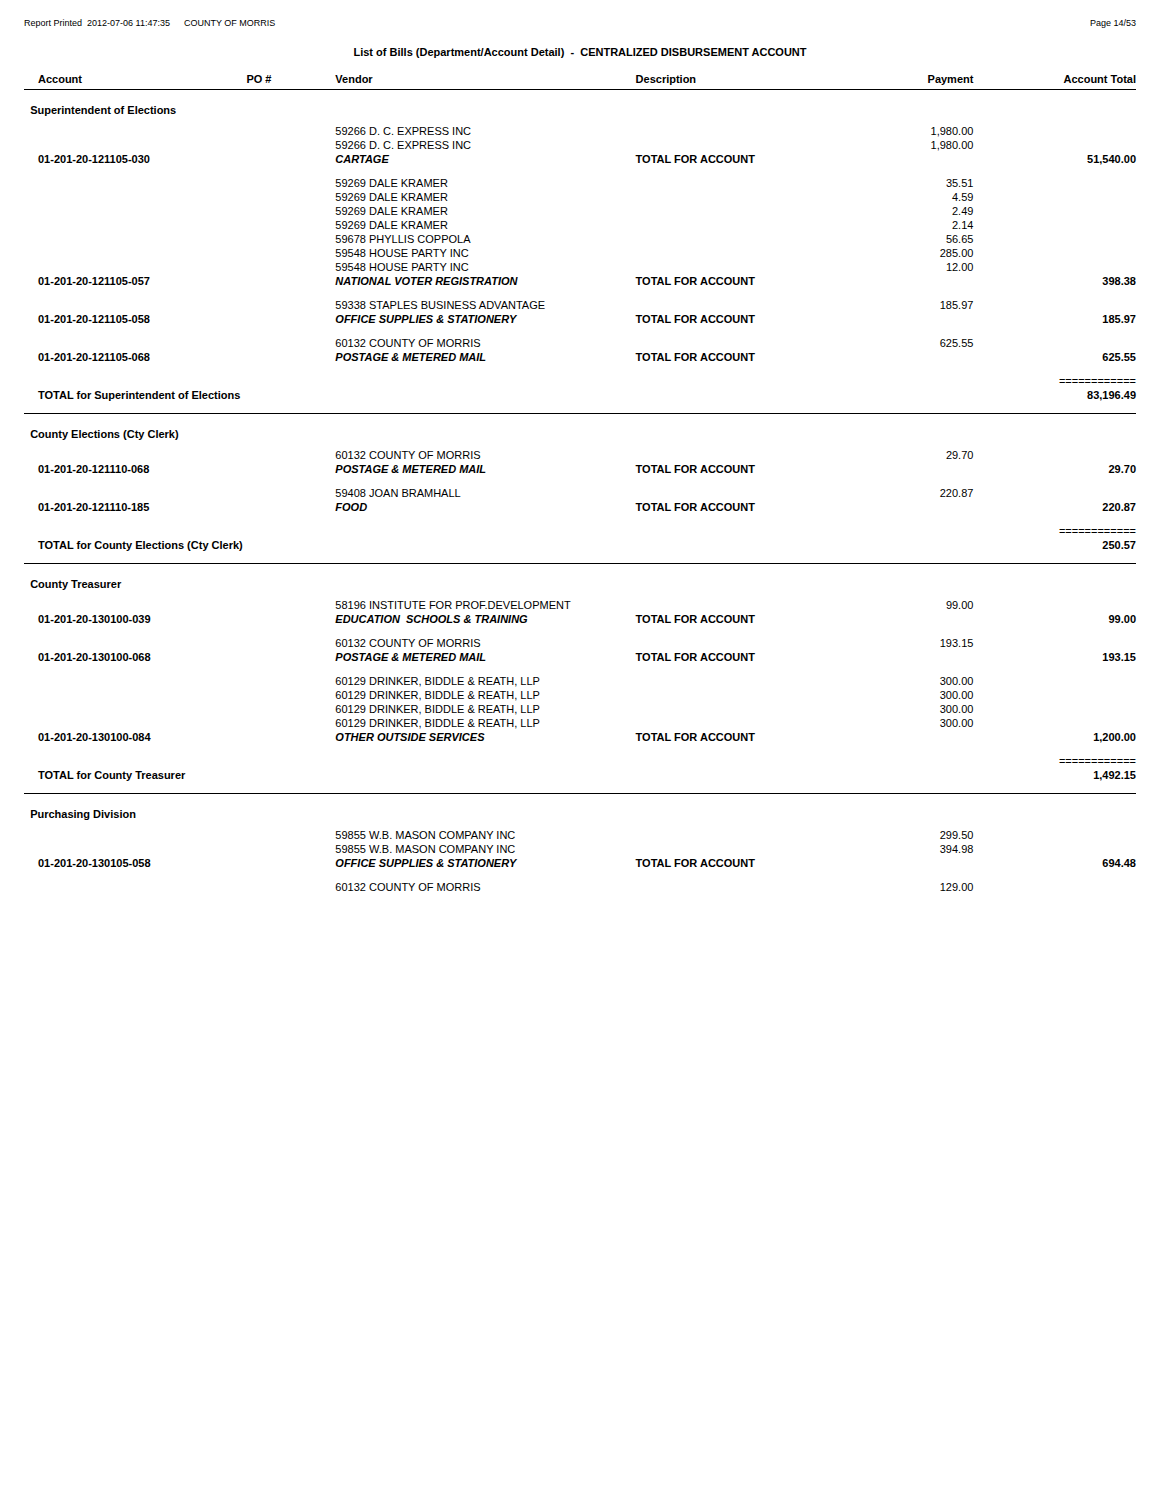Report Printed 2012-07-06 11:47:35 COUNTY OF MORRIS
Page 14/53
List of Bills (Department/Account Detail) - CENTRALIZED DISBURSEMENT ACCOUNT
| Account | PO # | Vendor | Description | Payment | Account Total |
| Superintendent of Elections |
| | | 59266 D. C. EXPRESS INC | | 1,980.00 | |
| | | 59266 D. C. EXPRESS INC | | 1,980.00 | |
| 01-201-20-121105-030 | | CARTAGE | TOTAL FOR ACCOUNT | | 51,540.00 |
| | | 59269 DALE KRAMER | | 35.51 | |
| | | 59269 DALE KRAMER | | 4.59 | |
| | | 59269 DALE KRAMER | | 2.49 | |
| | | 59269 DALE KRAMER | | 2.14 | |
| | | 59678 PHYLLIS COPPOLA | | 56.65 | |
| | | 59548 HOUSE PARTY INC | | 285.00 | |
| | | 59548 HOUSE PARTY INC | | 12.00 | |
| 01-201-20-121105-057 | | NATIONAL VOTER REGISTRATION | TOTAL FOR ACCOUNT | | 398.38 |
| | | 59338 STAPLES BUSINESS ADVANTAGE | | 185.97 | |
| 01-201-20-121105-058 | | OFFICE SUPPLIES & STATIONERY | TOTAL FOR ACCOUNT | | 185.97 |
| | | 60132 COUNTY OF MORRIS | | 625.55 | |
| 01-201-20-121105-068 | | POSTAGE & METERED MAIL | TOTAL FOR ACCOUNT | | 625.55 |
| | ============ |
| TOTAL for Superintendent of Elections | | 83,196.49 |
| County Elections (Cty Clerk) |
| | | 60132 COUNTY OF MORRIS | | 29.70 | |
| 01-201-20-121110-068 | | POSTAGE & METERED MAIL | TOTAL FOR ACCOUNT | | 29.70 |
| | | 59408 JOAN BRAMHALL | | 220.87 | |
| 01-201-20-121110-185 | | FOOD | TOTAL FOR ACCOUNT | | 220.87 |
| | ============ |
| TOTAL for County Elections (Cty Clerk) | | 250.57 |
| County Treasurer |
| | | 58196 INSTITUTE FOR PROF.DEVELOPMENT | | 99.00 | |
| 01-201-20-130100-039 | | EDUCATION SCHOOLS & TRAINING | TOTAL FOR ACCOUNT | | 99.00 |
| | | 60132 COUNTY OF MORRIS | | 193.15 | |
| 01-201-20-130100-068 | | POSTAGE & METERED MAIL | TOTAL FOR ACCOUNT | | 193.15 |
| | | 60129 DRINKER, BIDDLE & REATH, LLP | | 300.00 | |
| | | 60129 DRINKER, BIDDLE & REATH, LLP | | 300.00 | |
| | | 60129 DRINKER, BIDDLE & REATH, LLP | | 300.00 | |
| | | 60129 DRINKER, BIDDLE & REATH, LLP | | 300.00 | |
| 01-201-20-130100-084 | | OTHER OUTSIDE SERVICES | TOTAL FOR ACCOUNT | | 1,200.00 |
| | ============ |
| TOTAL for County Treasurer | | 1,492.15 |
| Purchasing Division |
| | | 59855 W.B. MASON COMPANY INC | | 299.50 | |
| | | 59855 W.B. MASON COMPANY INC | | 394.98 | |
| 01-201-20-130105-058 | | OFFICE SUPPLIES & STATIONERY | TOTAL FOR ACCOUNT | | 694.48 |
| | | 60132 COUNTY OF MORRIS | | 129.00 | |